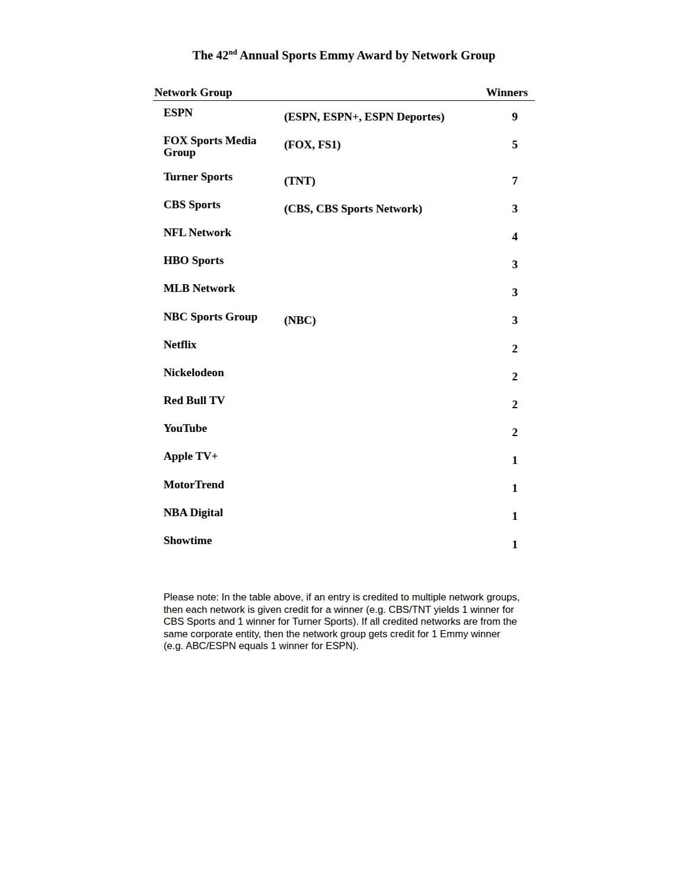The 42nd Annual Sports Emmy Award by Network Group
| Network Group | | Winners |
| --- | --- | --- |
| ESPN | (ESPN, ESPN+, ESPN Deportes) | 9 |
| FOX Sports Media Group | (FOX, FS1) | 5 |
| Turner Sports | (TNT) | 7 |
| CBS Sports | (CBS, CBS Sports Network) | 3 |
| NFL Network | | 4 |
| HBO Sports | | 3 |
| MLB Network | | 3 |
| NBC Sports Group | (NBC) | 3 |
| Netflix | | 2 |
| Nickelodeon | | 2 |
| Red Bull TV | | 2 |
| YouTube | | 2 |
| Apple TV+ | | 1 |
| MotorTrend | | 1 |
| NBA Digital | | 1 |
| Showtime | | 1 |
Please note: In the table above, if an entry is credited to multiple network groups, then each network is given credit for a winner (e.g. CBS/TNT yields 1 winner for CBS Sports and 1 winner for Turner Sports). If all credited networks are from the same corporate entity, then the network group gets credit for 1 Emmy winner (e.g. ABC/ESPN equals 1 winner for ESPN).